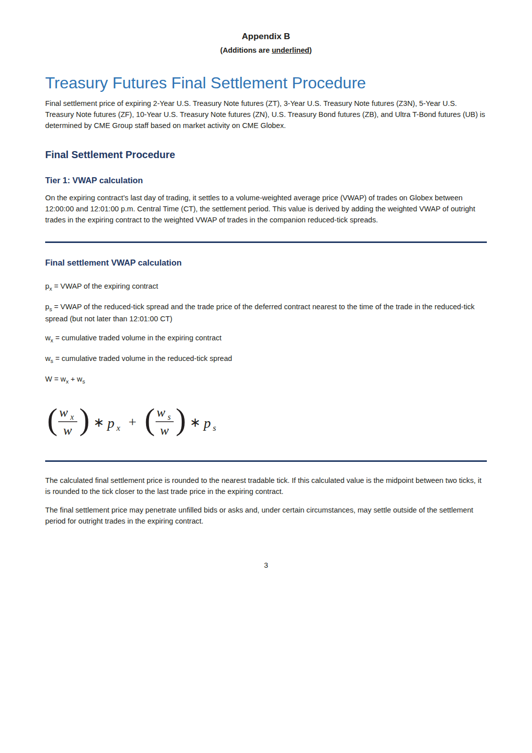Appendix B
(Additions are underlined)
Treasury Futures Final Settlement Procedure
Final settlement price of expiring 2-Year U.S. Treasury Note futures (ZT), 3-Year U.S. Treasury Note futures (Z3N), 5-Year U.S. Treasury Note futures (ZF), 10-Year U.S. Treasury Note futures (ZN), U.S. Treasury Bond futures (ZB), and Ultra T-Bond futures (UB) is determined by CME Group staff based on market activity on CME Globex.
Final Settlement Procedure
Tier 1: VWAP calculation
On the expiring contract’s last day of trading, it settles to a volume-weighted average price (VWAP) of trades on Globex between 12:00:00 and 12:01:00 p.m. Central Time (CT), the settlement period. This value is derived by adding the weighted VWAP of outright trades in the expiring contract to the weighted VWAP of trades in the companion reduced-tick spreads.
Final settlement VWAP calculation
px = VWAP of the expiring contract
ps = VWAP of the reduced-tick spread and the trade price of the deferred contract nearest to the time of the trade in the reduced-tick spread (but not later than 12:01:00 CT)
wx = cumulative traded volume in the expiring contract
ws = cumulative traded volume in the reduced-tick spread
W = wx + ws
( w x w ) ∗ p x + ( w s w ) ∗ p s
The calculated final settlement price is rounded to the nearest tradable tick. If this calculated value is the midpoint between two ticks, it is rounded to the tick closer to the last trade price in the expiring contract.
The final settlement price may penetrate unfilled bids or asks and, under certain circumstances, may settle outside of the settlement period for outright trades in the expiring contract.
3